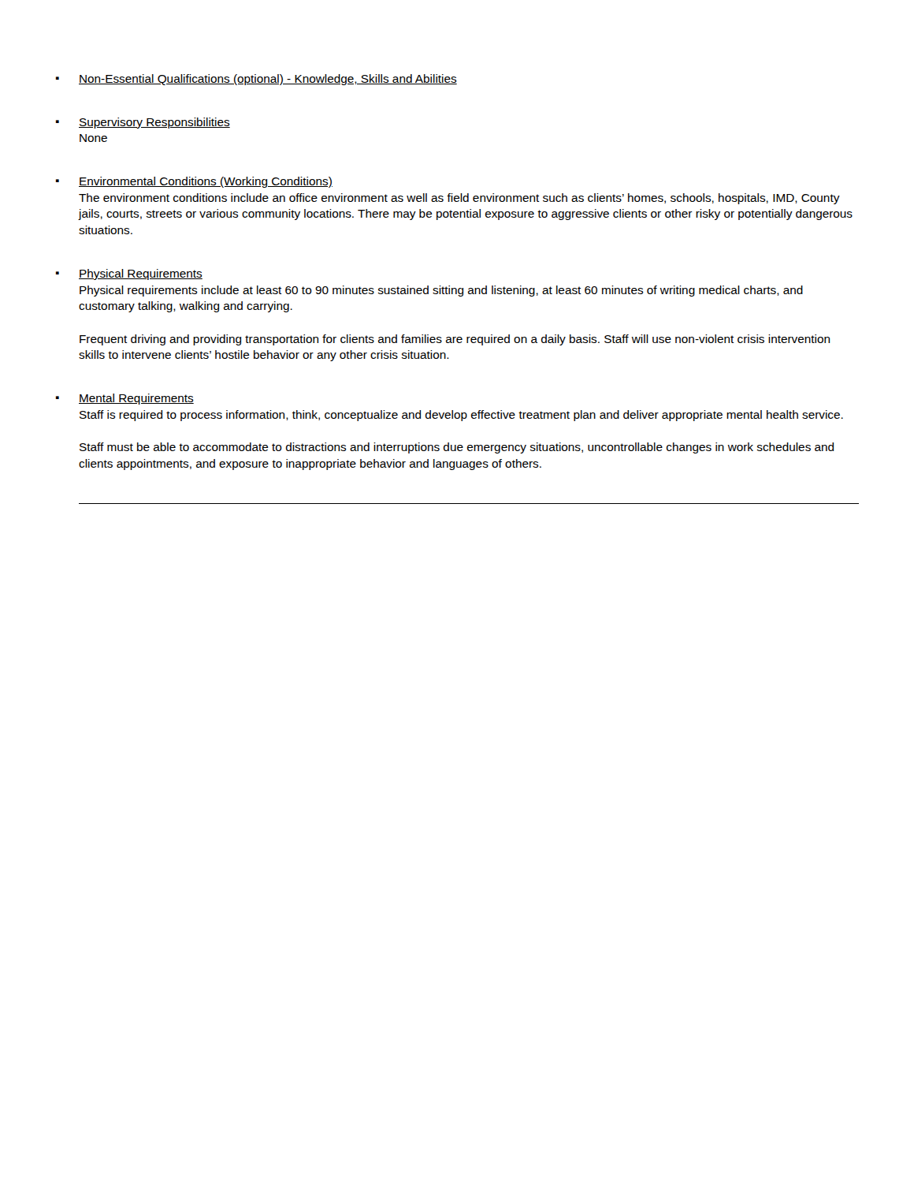Non-Essential Qualifications (optional) - Knowledge, Skills and Abilities
Supervisory Responsibilities
None
Environmental Conditions (Working Conditions)
The environment conditions include an office environment as well as field environment such as clients’ homes, schools, hospitals, IMD, County jails, courts, streets or various community locations. There may be potential exposure to aggressive clients or other risky or potentially dangerous situations.
Physical Requirements
Physical requirements include at least 60 to 90 minutes sustained sitting and listening, at least 60 minutes of writing medical charts, and customary talking, walking and carrying.
Frequent driving and providing transportation for clients and families are required on a daily basis. Staff will use non-violent crisis intervention skills to intervene clients’ hostile behavior or any other crisis situation.
Mental Requirements
Staff is required to process information, think, conceptualize and develop effective treatment plan and deliver appropriate mental health service.
Staff must be able to accommodate to distractions and interruptions due emergency situations, uncontrollable changes in work schedules and clients appointments, and exposure to inappropriate behavior and languages of others.